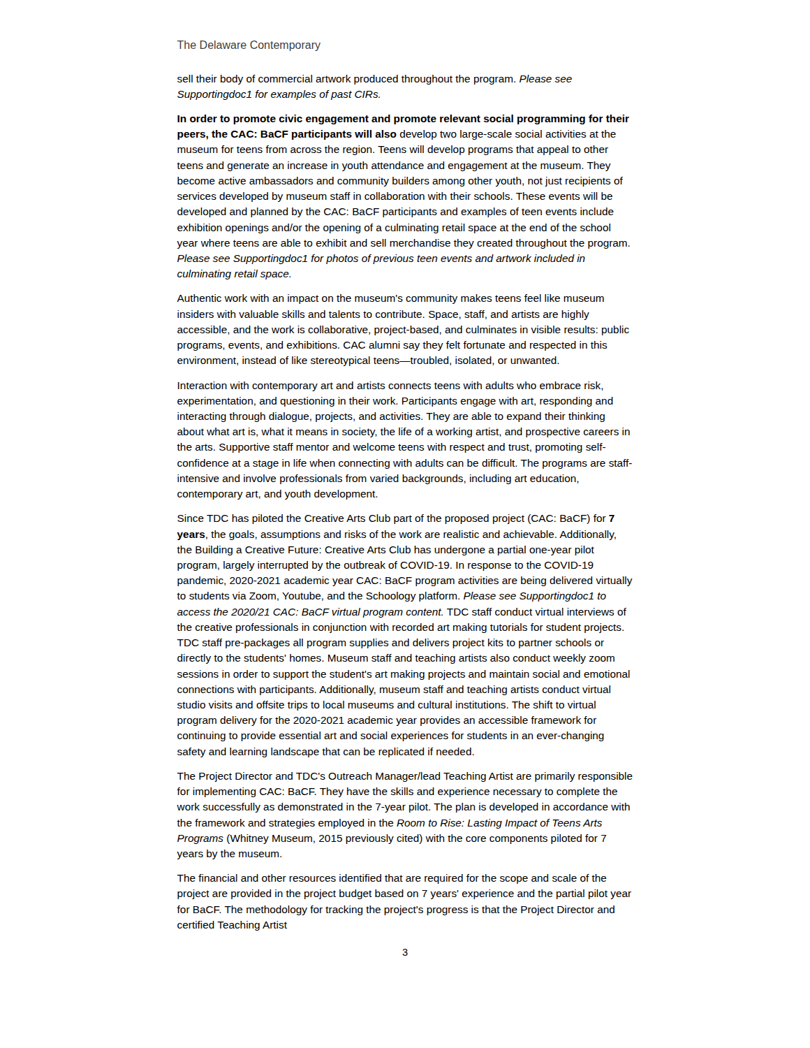The Delaware Contemporary
sell their body of commercial artwork produced throughout the program. Please see Supportingdoc1 for examples of past CIRs.
In order to promote civic engagement and promote relevant social programming for their peers, the CAC: BaCF participants will also develop two large-scale social activities at the museum for teens from across the region. Teens will develop programs that appeal to other teens and generate an increase in youth attendance and engagement at the museum. They become active ambassadors and community builders among other youth, not just recipients of services developed by museum staff in collaboration with their schools. These events will be developed and planned by the CAC: BaCF participants and examples of teen events include exhibition openings and/or the opening of a culminating retail space at the end of the school year where teens are able to exhibit and sell merchandise they created throughout the program. Please see Supportingdoc1 for photos of previous teen events and artwork included in culminating retail space.
Authentic work with an impact on the museum's community makes teens feel like museum insiders with valuable skills and talents to contribute. Space, staff, and artists are highly accessible, and the work is collaborative, project-based, and culminates in visible results: public programs, events, and exhibitions. CAC alumni say they felt fortunate and respected in this environment, instead of like stereotypical teens—troubled, isolated, or unwanted.
Interaction with contemporary art and artists connects teens with adults who embrace risk, experimentation, and questioning in their work. Participants engage with art, responding and interacting through dialogue, projects, and activities. They are able to expand their thinking about what art is, what it means in society, the life of a working artist, and prospective careers in the arts. Supportive staff mentor and welcome teens with respect and trust, promoting self-confidence at a stage in life when connecting with adults can be difficult. The programs are staff-intensive and involve professionals from varied backgrounds, including art education, contemporary art, and youth development.
Since TDC has piloted the Creative Arts Club part of the proposed project (CAC: BaCF) for 7 years, the goals, assumptions and risks of the work are realistic and achievable. Additionally, the Building a Creative Future: Creative Arts Club has undergone a partial one-year pilot program, largely interrupted by the outbreak of COVID-19. In response to the COVID-19 pandemic, 2020-2021 academic year CAC: BaCF program activities are being delivered virtually to students via Zoom, Youtube, and the Schoology platform. Please see Supportingdoc1 to access the 2020/21 CAC: BaCF virtual program content. TDC staff conduct virtual interviews of the creative professionals in conjunction with recorded art making tutorials for student projects. TDC staff pre-packages all program supplies and delivers project kits to partner schools or directly to the students' homes. Museum staff and teaching artists also conduct weekly zoom sessions in order to support the student's art making projects and maintain social and emotional connections with participants. Additionally, museum staff and teaching artists conduct virtual studio visits and offsite trips to local museums and cultural institutions. The shift to virtual program delivery for the 2020-2021 academic year provides an accessible framework for continuing to provide essential art and social experiences for students in an ever-changing safety and learning landscape that can be replicated if needed.
The Project Director and TDC's Outreach Manager/lead Teaching Artist are primarily responsible for implementing CAC: BaCF. They have the skills and experience necessary to complete the work successfully as demonstrated in the 7-year pilot. The plan is developed in accordance with the framework and strategies employed in the Room to Rise: Lasting Impact of Teens Arts Programs (Whitney Museum, 2015 previously cited) with the core components piloted for 7 years by the museum.
The financial and other resources identified that are required for the scope and scale of the project are provided in the project budget based on 7 years' experience and the partial pilot year for BaCF. The methodology for tracking the project's progress is that the Project Director and certified Teaching Artist
3